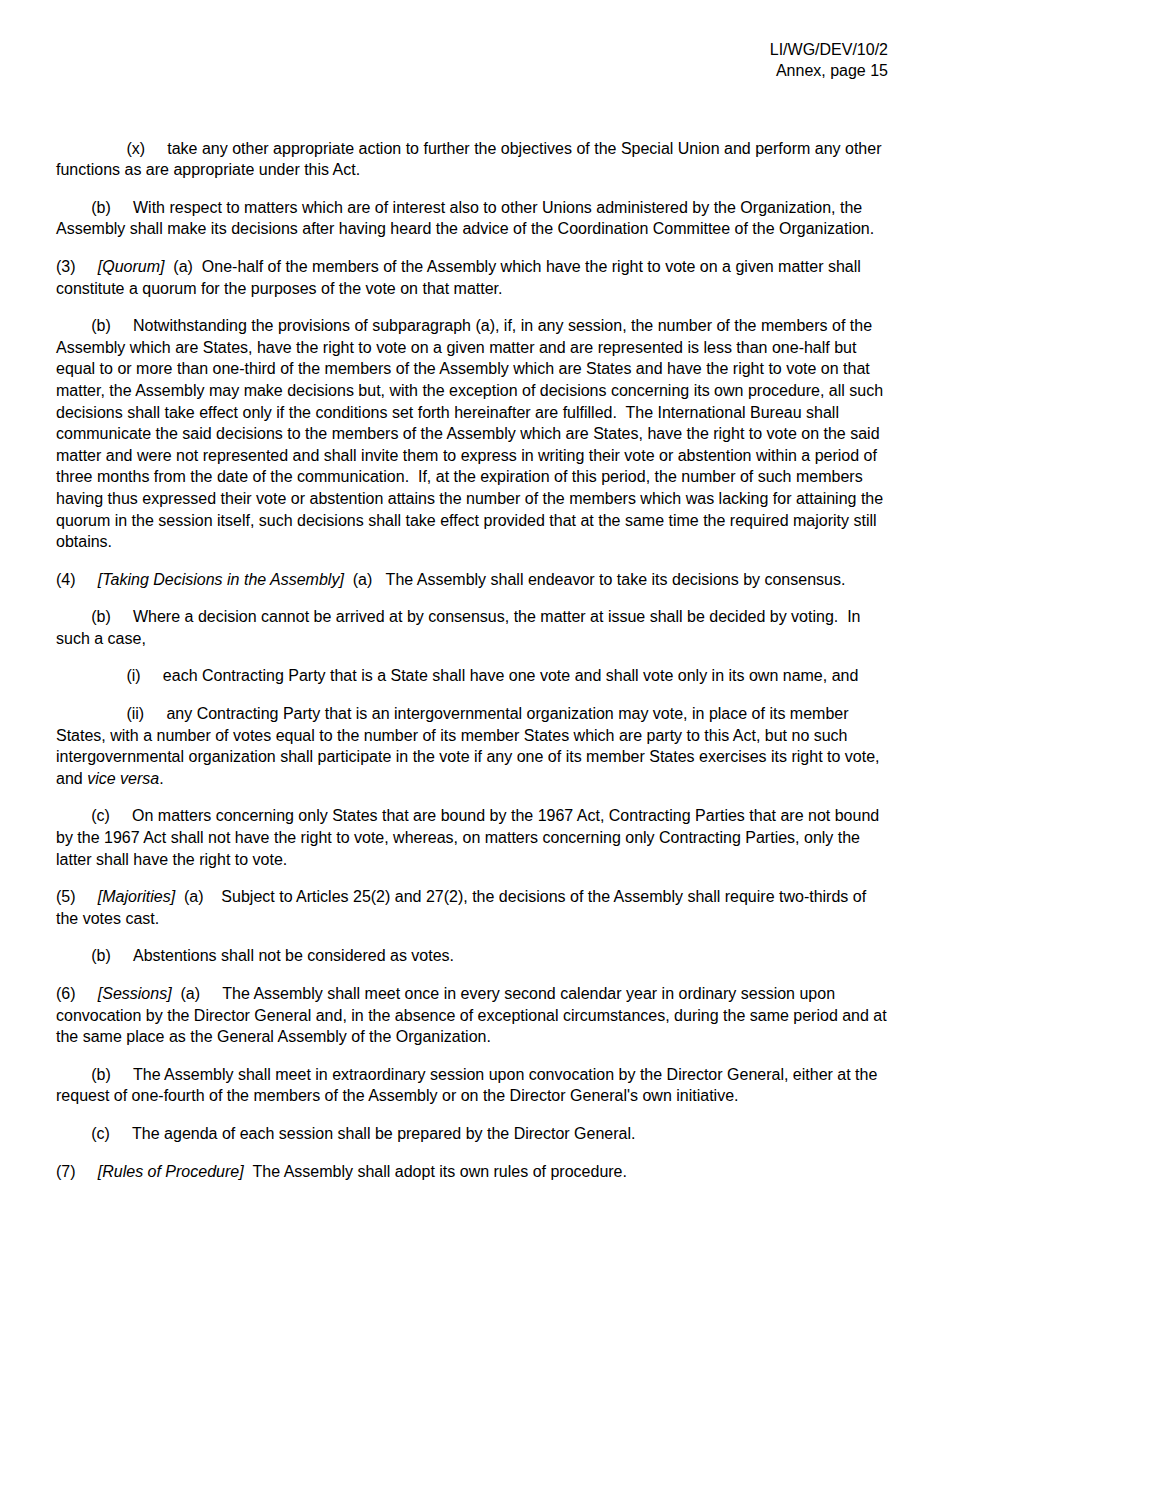LI/WG/DEV/10/2
Annex, page 15
(x) take any other appropriate action to further the objectives of the Special Union and perform any other functions as are appropriate under this Act.
(b) With respect to matters which are of interest also to other Unions administered by the Organization, the Assembly shall make its decisions after having heard the advice of the Coordination Committee of the Organization.
(3) [Quorum] (a) One-half of the members of the Assembly which have the right to vote on a given matter shall constitute a quorum for the purposes of the vote on that matter.
(b) Notwithstanding the provisions of subparagraph (a), if, in any session, the number of the members of the Assembly which are States, have the right to vote on a given matter and are represented is less than one-half but equal to or more than one-third of the members of the Assembly which are States and have the right to vote on that matter, the Assembly may make decisions but, with the exception of decisions concerning its own procedure, all such decisions shall take effect only if the conditions set forth hereinafter are fulfilled. The International Bureau shall communicate the said decisions to the members of the Assembly which are States, have the right to vote on the said matter and were not represented and shall invite them to express in writing their vote or abstention within a period of three months from the date of the communication. If, at the expiration of this period, the number of such members having thus expressed their vote or abstention attains the number of the members which was lacking for attaining the quorum in the session itself, such decisions shall take effect provided that at the same time the required majority still obtains.
(4) [Taking Decisions in the Assembly] (a) The Assembly shall endeavor to take its decisions by consensus.
(b) Where a decision cannot be arrived at by consensus, the matter at issue shall be decided by voting. In such a case,
(i) each Contracting Party that is a State shall have one vote and shall vote only in its own name, and
(ii) any Contracting Party that is an intergovernmental organization may vote, in place of its member States, with a number of votes equal to the number of its member States which are party to this Act, but no such intergovernmental organization shall participate in the vote if any one of its member States exercises its right to vote, and vice versa.
(c) On matters concerning only States that are bound by the 1967 Act, Contracting Parties that are not bound by the 1967 Act shall not have the right to vote, whereas, on matters concerning only Contracting Parties, only the latter shall have the right to vote.
(5) [Majorities] (a) Subject to Articles 25(2) and 27(2), the decisions of the Assembly shall require two-thirds of the votes cast.
(b) Abstentions shall not be considered as votes.
(6) [Sessions] (a) The Assembly shall meet once in every second calendar year in ordinary session upon convocation by the Director General and, in the absence of exceptional circumstances, during the same period and at the same place as the General Assembly of the Organization.
(b) The Assembly shall meet in extraordinary session upon convocation by the Director General, either at the request of one-fourth of the members of the Assembly or on the Director General's own initiative.
(c) The agenda of each session shall be prepared by the Director General.
(7) [Rules of Procedure] The Assembly shall adopt its own rules of procedure.